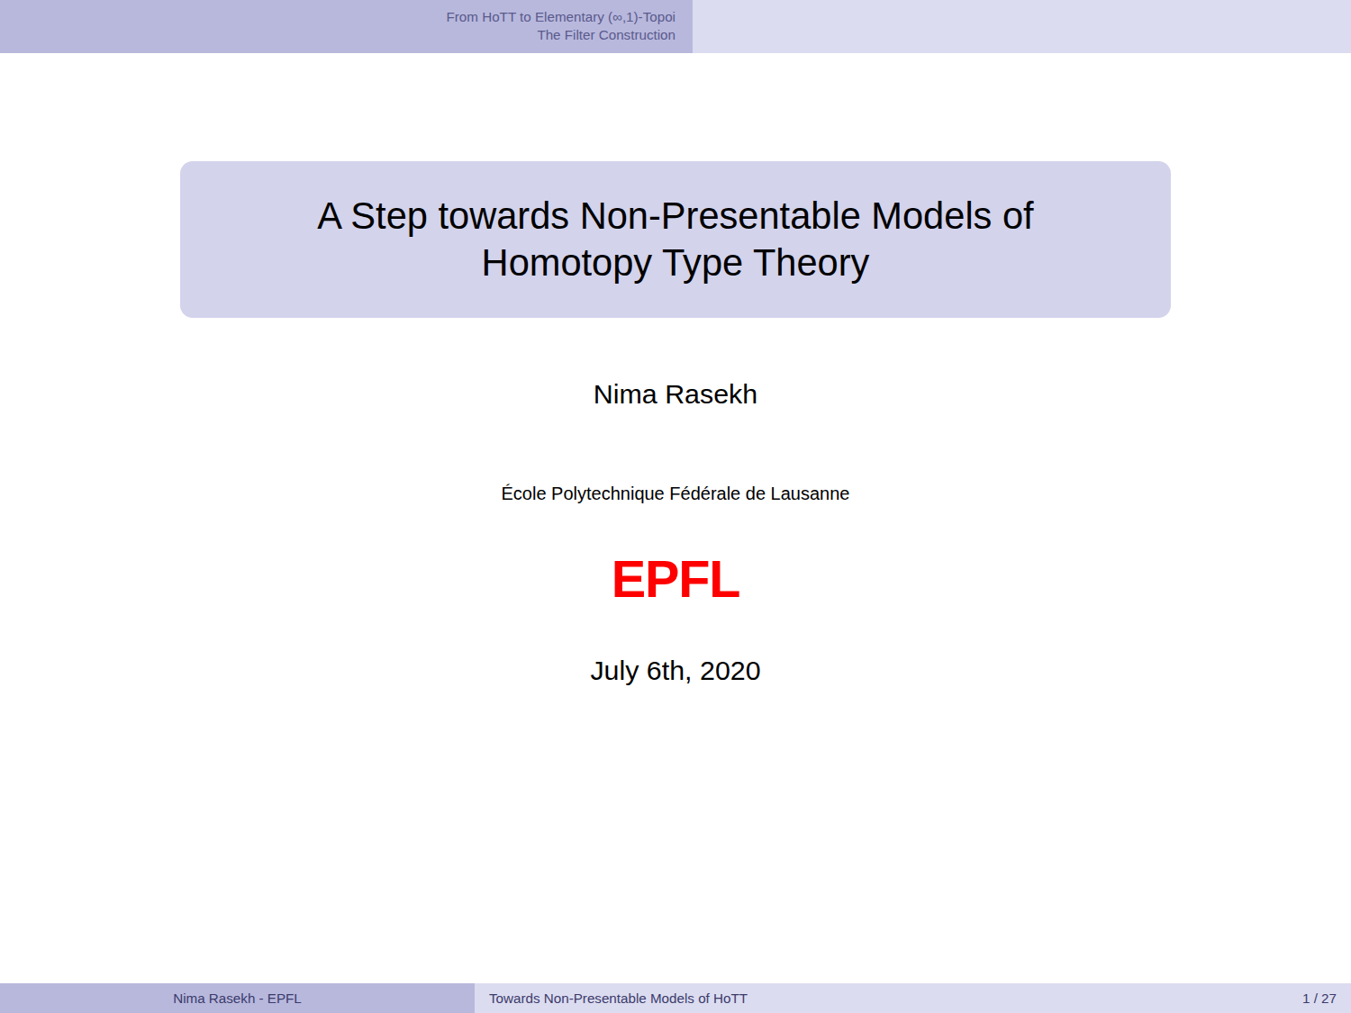From HoTT to Elementary (∞,1)-Topoi
The Filter Construction
A Step towards Non-Presentable Models of
Homotopy Type Theory
Nima Rasekh
École Polytechnique Fédérale de Lausanne
EPFL
July 6th, 2020
Nima Rasekh - EPFL
Towards Non-Presentable Models of HoTT 1 / 27